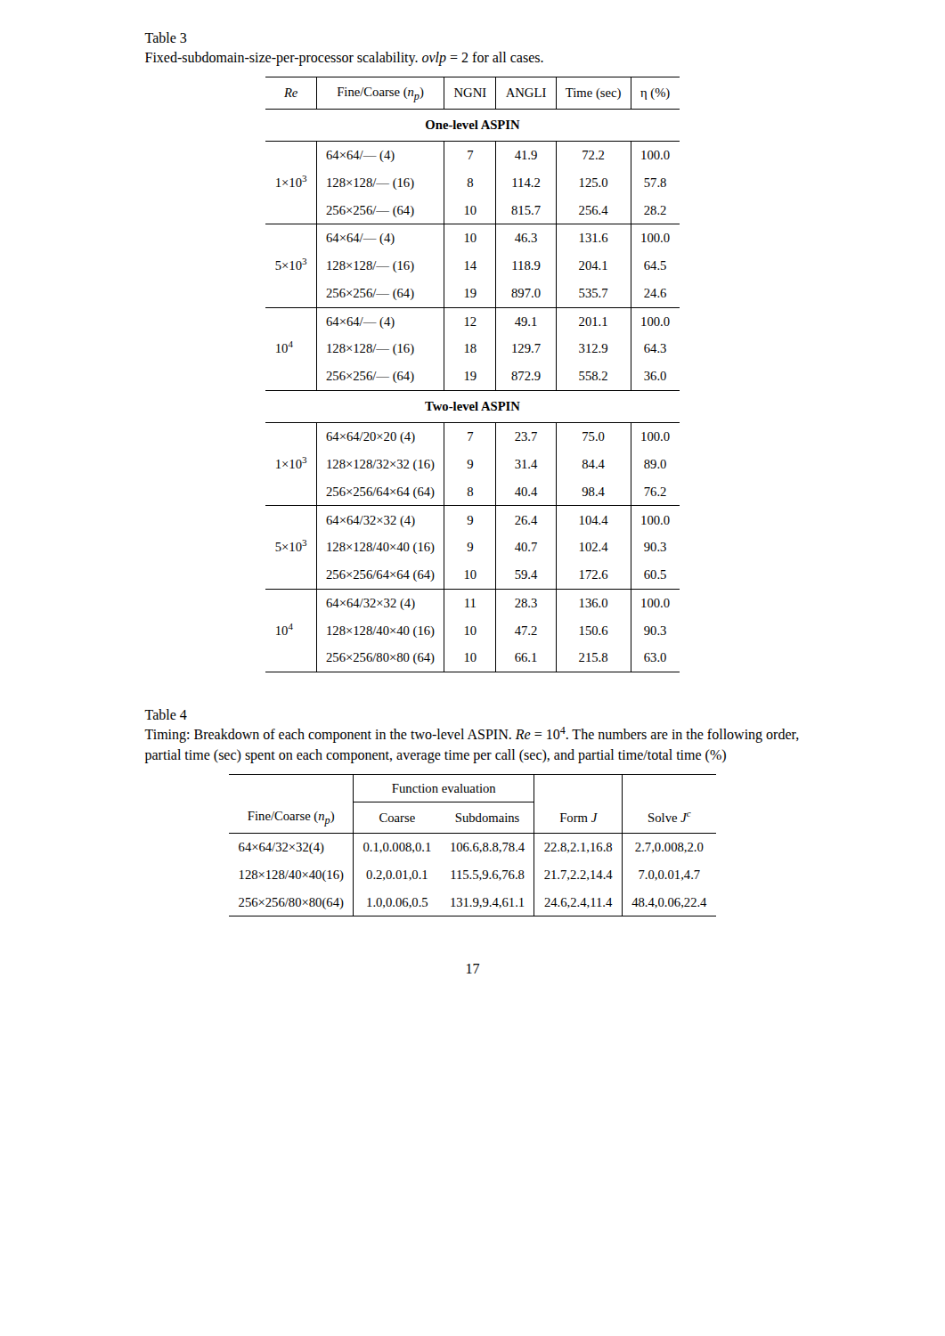Table 3 Fixed-subdomain-size-per-processor scalability. ovlp = 2 for all cases.
| Re | Fine/Coarse ( n p ) | NGNI | ANGLI | Time (sec) | η (%) |
| --- | --- | --- | --- | --- | --- |
| One-level ASPIN |
| 1×10 3 | 64×64/— (4) | 7 | 41.9 | 72.2 | 100.0 |
| 128×128/— (16) | 8 | 114.2 | 125.0 | 57.8 |
| 256×256/— (64) | 10 | 815.7 | 256.4 | 28.2 |
| 5×10 3 | 64×64/— (4) | 10 | 46.3 | 131.6 | 100.0 |
| 128×128/— (16) | 14 | 118.9 | 204.1 | 64.5 |
| 256×256/— (64) | 19 | 897.0 | 535.7 | 24.6 |
| 10 4 | 64×64/— (4) | 12 | 49.1 | 201.1 | 100.0 |
| 128×128/— (16) | 18 | 129.7 | 312.9 | 64.3 |
| 256×256/— (64) | 19 | 872.9 | 558.2 | 36.0 |
| Two-level ASPIN |
| 1×10 3 | 64×64/20×20 (4) | 7 | 23.7 | 75.0 | 100.0 |
| 128×128/32×32 (16) | 9 | 31.4 | 84.4 | 89.0 |
| 256×256/64×64 (64) | 8 | 40.4 | 98.4 | 76.2 |
| 5×10 3 | 64×64/32×32 (4) | 9 | 26.4 | 104.4 | 100.0 |
| 128×128/40×40 (16) | 9 | 40.7 | 102.4 | 90.3 |
| 256×256/64×64 (64) | 10 | 59.4 | 172.6 | 60.5 |
| 10 4 | 64×64/32×32 (4) | 11 | 28.3 | 136.0 | 100.0 |
| 128×128/40×40 (16) | 10 | 47.2 | 150.6 | 90.3 |
| 256×256/80×80 (64) | 10 | 66.1 | 215.8 | 63.0 |
Table 4 Timing: Breakdown of each component in the two-level ASPIN. Re = 104. The numbers are in the following order, partial time (sec) spent on each component, average time per call (sec), and partial time/total time (%)
| | Function evaluation | | |
| --- | --- | --- | --- |
| Fine/Coarse ( n p ) | Coarse | Subdomains | Form J | Solve J c |
| 64×64/32×32(4) | 0.1,0.008,0.1 | 106.6,8.8,78.4 | 22.8,2.1,16.8 | 2.7,0.008,2.0 |
| 128×128/40×40(16) | 0.2,0.01,0.1 | 115.5,9.6,76.8 | 21.7,2.2,14.4 | 7.0,0.01,4.7 |
| 256×256/80×80(64) | 1.0,0.06,0.5 | 131.9,9.4,61.1 | 24.6,2.4,11.4 | 48.4,0.06,22.4 |
17